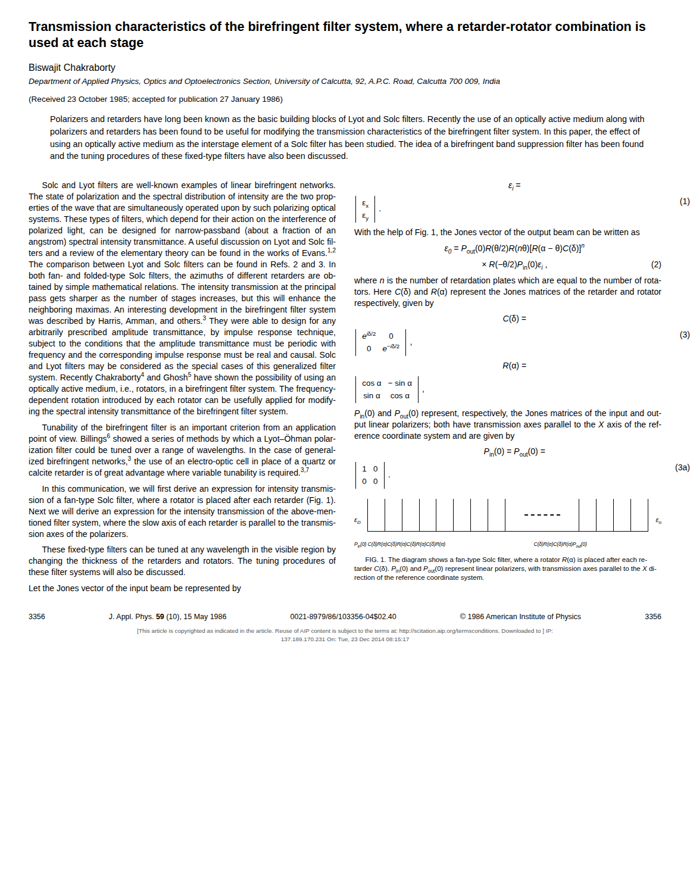Transmission characteristics of the birefringent filter system, where a retarder-rotator combination is used at each stage
Biswajit Chakraborty
Department of Applied Physics, Optics and Optoelectronics Section, University of Calcutta, 92, A.P.C. Road, Calcutta 700 009, India
(Received 23 October 1985; accepted for publication 27 January 1986)
Polarizers and retarders have long been known as the basic building blocks of Lyot and Solc filters. Recently the use of an optically active medium along with polarizers and retarders has been found to be useful for modifying the transmission characteristics of the birefringent filter system. In this paper, the effect of using an optically active medium as the interstage element of a Solc filter has been studied. The idea of a birefringent band suppression filter has been found and the tuning procedures of these fixed-type filters have also been discussed.
Solc and Lyot filters are well-known examples of linear birefringent networks. The state of polarization and the spectral distribution of intensity are the two properties of the wave that are simultaneously operated upon by such polarizing optical systems. These types of filters, which depend for their action on the interference of polarized light, can be designed for narrow-passband (about a fraction of an angstrom) spectral intensity transmittance. A useful discussion on Lyot and Solc filters and a review of the elementary theory can be found in the works of Evans.1,2 The comparison between Lyot and Solc filters can be found in Refs. 2 and 3. In both fan- and folded-type Solc filters, the azimuths of different retarders are obtained by simple mathematical relations. The intensity transmission at the principal pass gets sharper as the number of stages increases, but this will enhance the neighboring maximas. An interesting development in the birefringent filter system was described by Harris, Amman, and others.3 They were able to design for any arbitrarily prescribed amplitude transmittance, by impulse response technique, subject to the conditions that the amplitude transmittance must be periodic with frequency and the corresponding impulse response must be real and causal. Solc and Lyot filters may be considered as the special cases of this generalized filter system. Recently Chakraborty4 and Ghosh5 have shown the possibility of using an optically active medium, i.e., rotators, in a birefringent filter system. The frequency-dependent rotation introduced by each rotator can be usefully applied for modifying the spectral intensity transmittance of the birefringent filter system.
Tunability of the birefringent filter is an important criterion from an application point of view. Billings6 showed a series of methods by which a Lyot–Öhman polarization filter could be tuned over a range of wavelengths. In the case of generalized birefringent networks,3 the use of an electro-optic cell in place of a quartz or calcite retarder is of great advantage where variable tunability is required.3,7
In this communication, we will first derive an expression for intensity transmission of a fan-type Solc filter, where a rotator is placed after each retarder (Fig. 1). Next we will derive an expression for the intensity transmission of the above-mentioned filter system, where the slow axis of each retarder is parallel to the transmission axes of the polarizers.
These fixed-type filters can be tuned at any wavelength in the visible region by changing the thickness of the retarders and rotators. The tuning procedures of these filter systems will also be discussed.
Let the Jones vector of the input beam be represented by
εi =
| ε x |
| ε y |
. (1)
With the help of Fig. 1, the Jones vector of the output beam can be written as
ε0 = Pout(0)R(θ/2)R(nθ)[R(α − θ)C(δ)]n
× R(−θ/2)Pin(0)εi , (2)
where n is the number of retardation plates which are equal to the number of rotators. Here C(δ) and R(α) represent the Jones matrices of the retarder and rotator respectively, given by
C(δ) =
| e i δ/2 | 0 |
| 0 | e − i δ/2 |
, (3)
R(α) =
| cos α | − sin α |
| sin α | cos α |
,
Pin(0) and Pout(0) represent, respectively, the Jones matrices of the input and output linear polarizers; both have transmission axes parallel to the X axis of the reference coordinate system and are given by
Pin(0) = Pout(0) =
| 1 | 0 |
| 0 | 0 |
. (3a)
εD
εo
Pin(0) C(δ)R(α)C(δ)R(α)C(δ)R(α)C(δ)R(α) C(δ)R(α)C(δ)R(α)Pout(0)
FIG. 1. The diagram shows a fan-type Solc filter, where a rotator R(α) is placed after each retarder C(δ). Pin(0) and Pout(0) represent linear polarizers, with transmission axes parallel to the X direction of the reference coordinate system.
3356 J. Appl. Phys. 59 (10), 15 May 1986 0021-8979/86/103356-04$02.40 © 1986 American Institute of Physics 3356
[This article is copyrighted as indicated in the article. Reuse of AIP content is subject to the terms at: http://scitation.aip.org/termsconditions. Downloaded to ] IP:
137.189.170.231 On: Tue, 23 Dec 2014 08:15:17